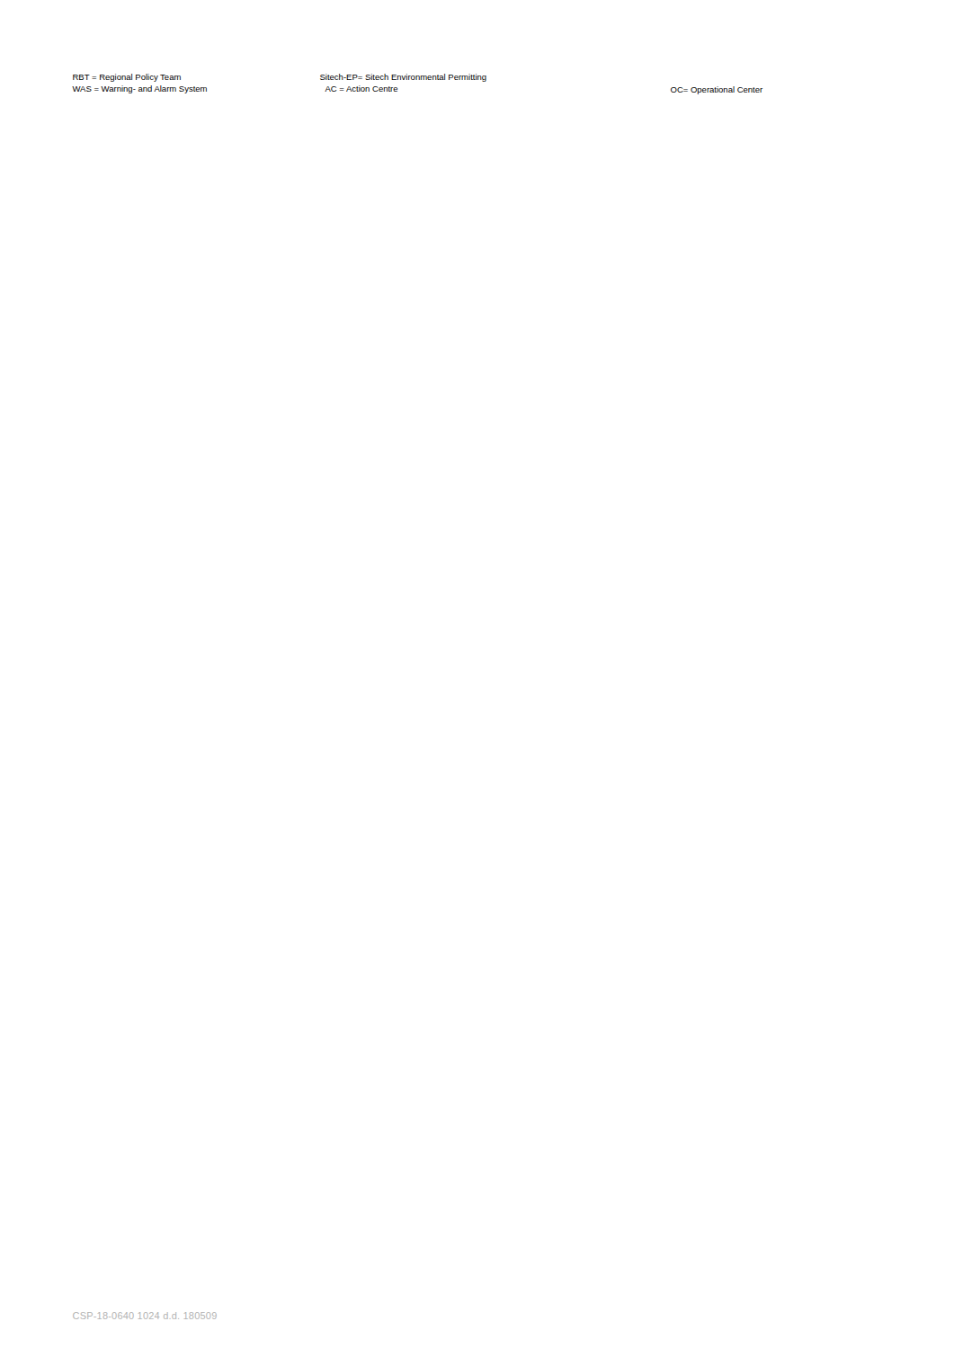RBT = Regional Policy Team
WAS = Warning- and Alarm System
Sitech-EP= Sitech Environmental Permitting
AC = Action Centre
OC= Operational Center
CSP-18-0640 1024 d.d. 180509